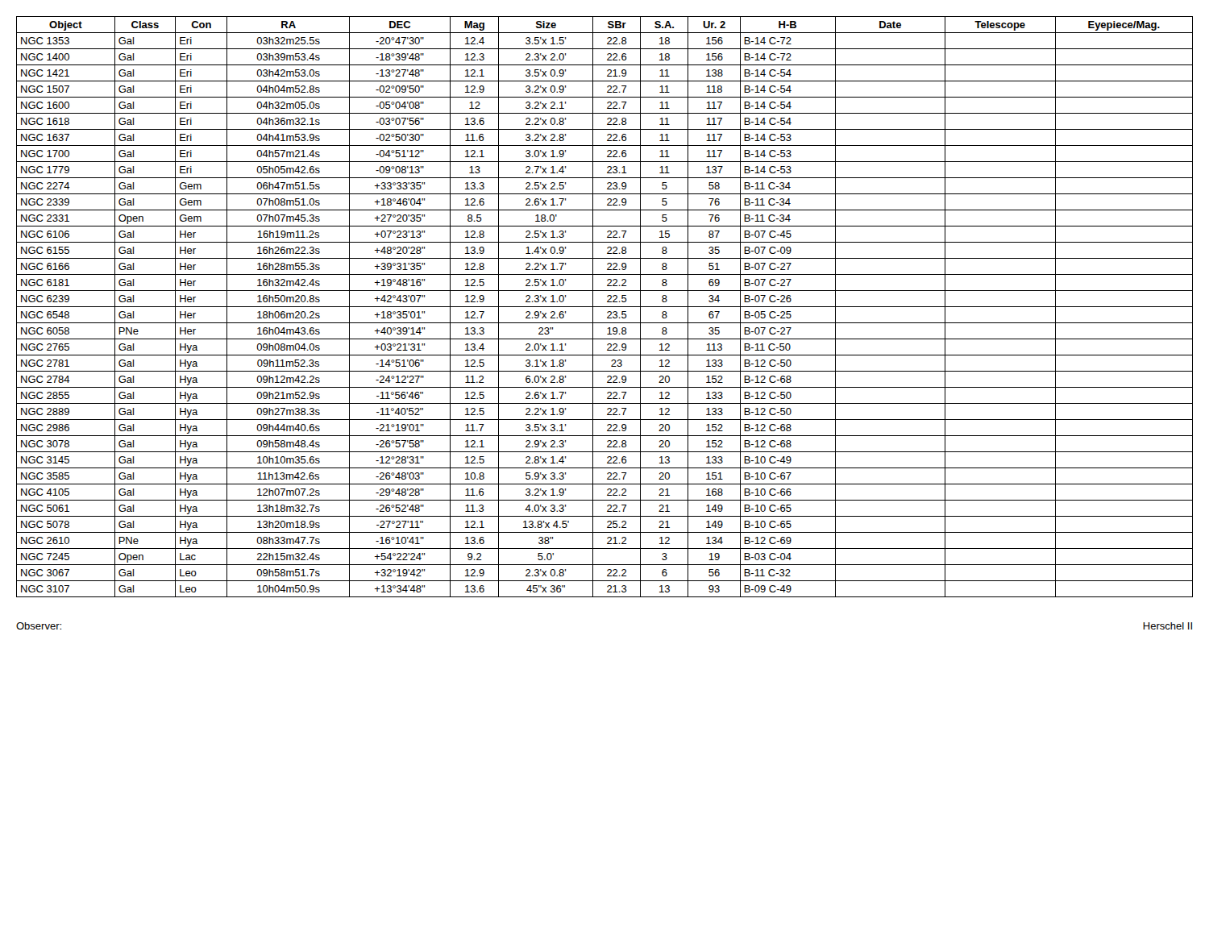Herschel II Observing List
| Object | Class | Con | RA | DEC | Mag | Size | SBr | S.A. | Ur. 2 | H-B | Date | Telescope | Eyepiece/Mag. |
| --- | --- | --- | --- | --- | --- | --- | --- | --- | --- | --- | --- | --- | --- |
| NGC 1353 | Gal | Eri | 03h32m25.5s | -20°47'30" | 12.4 | 3.5'x 1.5' | 22.8 | 18 | 156 | B-14 C-72 | | | |
| NGC 1400 | Gal | Eri | 03h39m53.4s | -18°39'48" | 12.3 | 2.3'x 2.0' | 22.6 | 18 | 156 | B-14 C-72 | | | |
| NGC 1421 | Gal | Eri | 03h42m53.0s | -13°27'48" | 12.1 | 3.5'x 0.9' | 21.9 | 11 | 138 | B-14 C-54 | | | |
| NGC 1507 | Gal | Eri | 04h04m52.8s | -02°09'50" | 12.9 | 3.2'x 0.9' | 22.7 | 11 | 118 | B-14 C-54 | | | |
| NGC 1600 | Gal | Eri | 04h32m05.0s | -05°04'08" | 12 | 3.2'x 2.1' | 22.7 | 11 | 117 | B-14 C-54 | | | |
| NGC 1618 | Gal | Eri | 04h36m32.1s | -03°07'56" | 13.6 | 2.2'x 0.8' | 22.8 | 11 | 117 | B-14 C-54 | | | |
| NGC 1637 | Gal | Eri | 04h41m53.9s | -02°50'30" | 11.6 | 3.2'x 2.8' | 22.6 | 11 | 117 | B-14 C-53 | | | |
| NGC 1700 | Gal | Eri | 04h57m21.4s | -04°51'12" | 12.1 | 3.0'x 1.9' | 22.6 | 11 | 117 | B-14 C-53 | | | |
| NGC 1779 | Gal | Eri | 05h05m42.6s | -09°08'13" | 13 | 2.7'x 1.4' | 23.1 | 11 | 137 | B-14 C-53 | | | |
| NGC 2274 | Gal | Gem | 06h47m51.5s | +33°33'35" | 13.3 | 2.5'x 2.5' | 23.9 | 5 | 58 | B-11 C-34 | | | |
| NGC 2339 | Gal | Gem | 07h08m51.0s | +18°46'04" | 12.6 | 2.6'x 1.7' | 22.9 | 5 | 76 | B-11 C-34 | | | |
| NGC 2331 | Open | Gem | 07h07m45.3s | +27°20'35" | 8.5 | 18.0' | | 5 | 76 | B-11 C-34 | | | |
| NGC 6106 | Gal | Her | 16h19m11.2s | +07°23'13" | 12.8 | 2.5'x 1.3' | 22.7 | 15 | 87 | B-07 C-45 | | | |
| NGC 6155 | Gal | Her | 16h26m22.3s | +48°20'28" | 13.9 | 1.4'x 0.9' | 22.8 | 8 | 35 | B-07 C-09 | | | |
| NGC 6166 | Gal | Her | 16h28m55.3s | +39°31'35" | 12.8 | 2.2'x 1.7' | 22.9 | 8 | 51 | B-07 C-27 | | | |
| NGC 6181 | Gal | Her | 16h32m42.4s | +19°48'16" | 12.5 | 2.5'x 1.0' | 22.2 | 8 | 69 | B-07 C-27 | | | |
| NGC 6239 | Gal | Her | 16h50m20.8s | +42°43'07" | 12.9 | 2.3'x 1.0' | 22.5 | 8 | 34 | B-07 C-26 | | | |
| NGC 6548 | Gal | Her | 18h06m20.2s | +18°35'01" | 12.7 | 2.9'x 2.6' | 23.5 | 8 | 67 | B-05 C-25 | | | |
| NGC 6058 | PNe | Her | 16h04m43.6s | +40°39'14" | 13.3 | 23" | 19.8 | 8 | 35 | B-07 C-27 | | | |
| NGC 2765 | Gal | Hya | 09h08m04.0s | +03°21'31" | 13.4 | 2.0'x 1.1' | 22.9 | 12 | 113 | B-11 C-50 | | | |
| NGC 2781 | Gal | Hya | 09h11m52.3s | -14°51'06" | 12.5 | 3.1'x 1.8' | 23 | 12 | 133 | B-12 C-50 | | | |
| NGC 2784 | Gal | Hya | 09h12m42.2s | -24°12'27" | 11.2 | 6.0'x 2.8' | 22.9 | 20 | 152 | B-12 C-68 | | | |
| NGC 2855 | Gal | Hya | 09h21m52.9s | -11°56'46" | 12.5 | 2.6'x 1.7' | 22.7 | 12 | 133 | B-12 C-50 | | | |
| NGC 2889 | Gal | Hya | 09h27m38.3s | -11°40'52" | 12.5 | 2.2'x 1.9' | 22.7 | 12 | 133 | B-12 C-50 | | | |
| NGC 2986 | Gal | Hya | 09h44m40.6s | -21°19'01" | 11.7 | 3.5'x 3.1' | 22.9 | 20 | 152 | B-12 C-68 | | | |
| NGC 3078 | Gal | Hya | 09h58m48.4s | -26°57'58" | 12.1 | 2.9'x 2.3' | 22.8 | 20 | 152 | B-12 C-68 | | | |
| NGC 3145 | Gal | Hya | 10h10m35.6s | -12°28'31" | 12.5 | 2.8'x 1.4' | 22.6 | 13 | 133 | B-10 C-49 | | | |
| NGC 3585 | Gal | Hya | 11h13m42.6s | -26°48'03" | 10.8 | 5.9'x 3.3' | 22.7 | 20 | 151 | B-10 C-67 | | | |
| NGC 4105 | Gal | Hya | 12h07m07.2s | -29°48'28" | 11.6 | 3.2'x 1.9' | 22.2 | 21 | 168 | B-10 C-66 | | | |
| NGC 5061 | Gal | Hya | 13h18m32.7s | -26°52'48" | 11.3 | 4.0'x 3.3' | 22.7 | 21 | 149 | B-10 C-65 | | | |
| NGC 5078 | Gal | Hya | 13h20m18.9s | -27°27'11" | 12.1 | 13.8'x 4.5' | 25.2 | 21 | 149 | B-10 C-65 | | | |
| NGC 2610 | PNe | Hya | 08h33m47.7s | -16°10'41" | 13.6 | 38" | 21.2 | 12 | 134 | B-12 C-69 | | | |
| NGC 7245 | Open | Lac | 22h15m32.4s | +54°22'24" | 9.2 | 5.0' | | 3 | 19 | B-03 C-04 | | | |
| NGC 3067 | Gal | Leo | 09h58m51.7s | +32°19'42" | 12.9 | 2.3'x 0.8' | 22.2 | 6 | 56 | B-11 C-32 | | | |
| NGC 3107 | Gal | Leo | 10h04m50.9s | +13°34'48" | 13.6 | 45"x 36" | 21.3 | 13 | 93 | B-09 C-49 | | | |
Observer: Herschel II